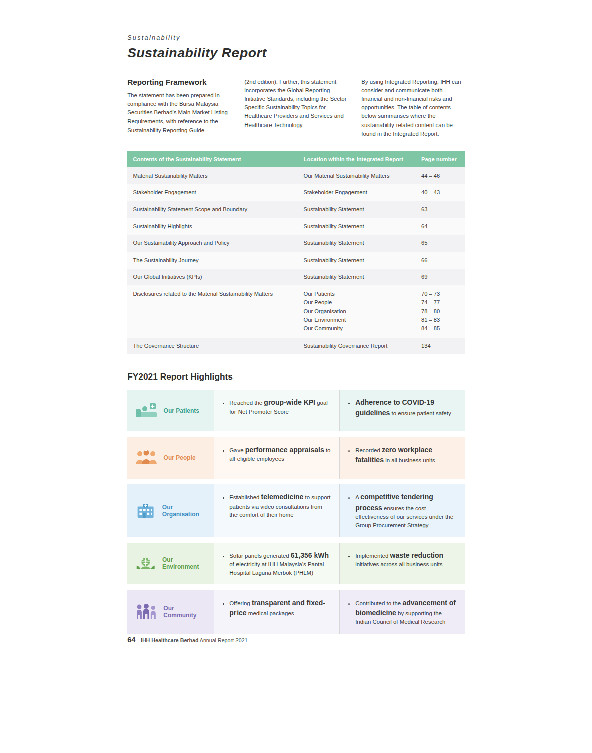Sustainability
Sustainability Report
Reporting Framework
The statement has been prepared in compliance with the Bursa Malaysia Securities Berhad's Main Market Listing Requirements, with reference to the Sustainability Reporting Guide
(2nd edition). Further, this statement incorporates the Global Reporting Initiative Standards, including the Sector Specific Sustainability Topics for Healthcare Providers and Services and Healthcare Technology.
By using Integrated Reporting, IHH can consider and communicate both financial and non-financial risks and opportunities. The table of contents below summarises where the sustainability-related content can be found in the Integrated Report.
| Contents of the Sustainability Statement | Location within the Integrated Report | Page number |
| --- | --- | --- |
| Material Sustainability Matters | Our Material Sustainability Matters | 44 – 46 |
| Stakeholder Engagement | Stakeholder Engagement | 40 – 43 |
| Sustainability Statement Scope and Boundary | Sustainability Statement | 63 |
| Sustainability Highlights | Sustainability Statement | 64 |
| Our Sustainability Approach and Policy | Sustainability Statement | 65 |
| The Sustainability Journey | Sustainability Statement | 66 |
| Our Global Initiatives (KPIs) | Sustainability Statement | 69 |
| Disclosures related to the Material Sustainability Matters | Our Patients Our People Our Organisation Our Environment Our Community | 70 – 73 74 – 77 78 – 80 81 – 83 84 – 85 |
| The Governance Structure | Sustainability Governance Report | 134 |
FY2021 Report Highlights
Our Patients
Reached the group-wide KPI goal for Net Promoter Score
Adherence to COVID-19 guidelines to ensure patient safety
Our People
Gave performance appraisals to all eligible employees
Recorded zero workplace fatalities in all business units
Our Organisation
Established telemedicine to support patients via video consultations from the comfort of their home
A competitive tendering process ensures the cost-effectiveness of our services under the Group Procurement Strategy
Our Environment
Solar panels generated 61,356 kWh of electricity at IHH Malaysia’s Pantai Hospital Laguna Merbok (PHLM)
Implemented waste reduction initiatives across all business units
Our Community
Offering transparent and fixed-price medical packages
Contributed to the advancement of biomedicine by supporting the Indian Council of Medical Research
64 IHH Healthcare Berhad Annual Report 2021